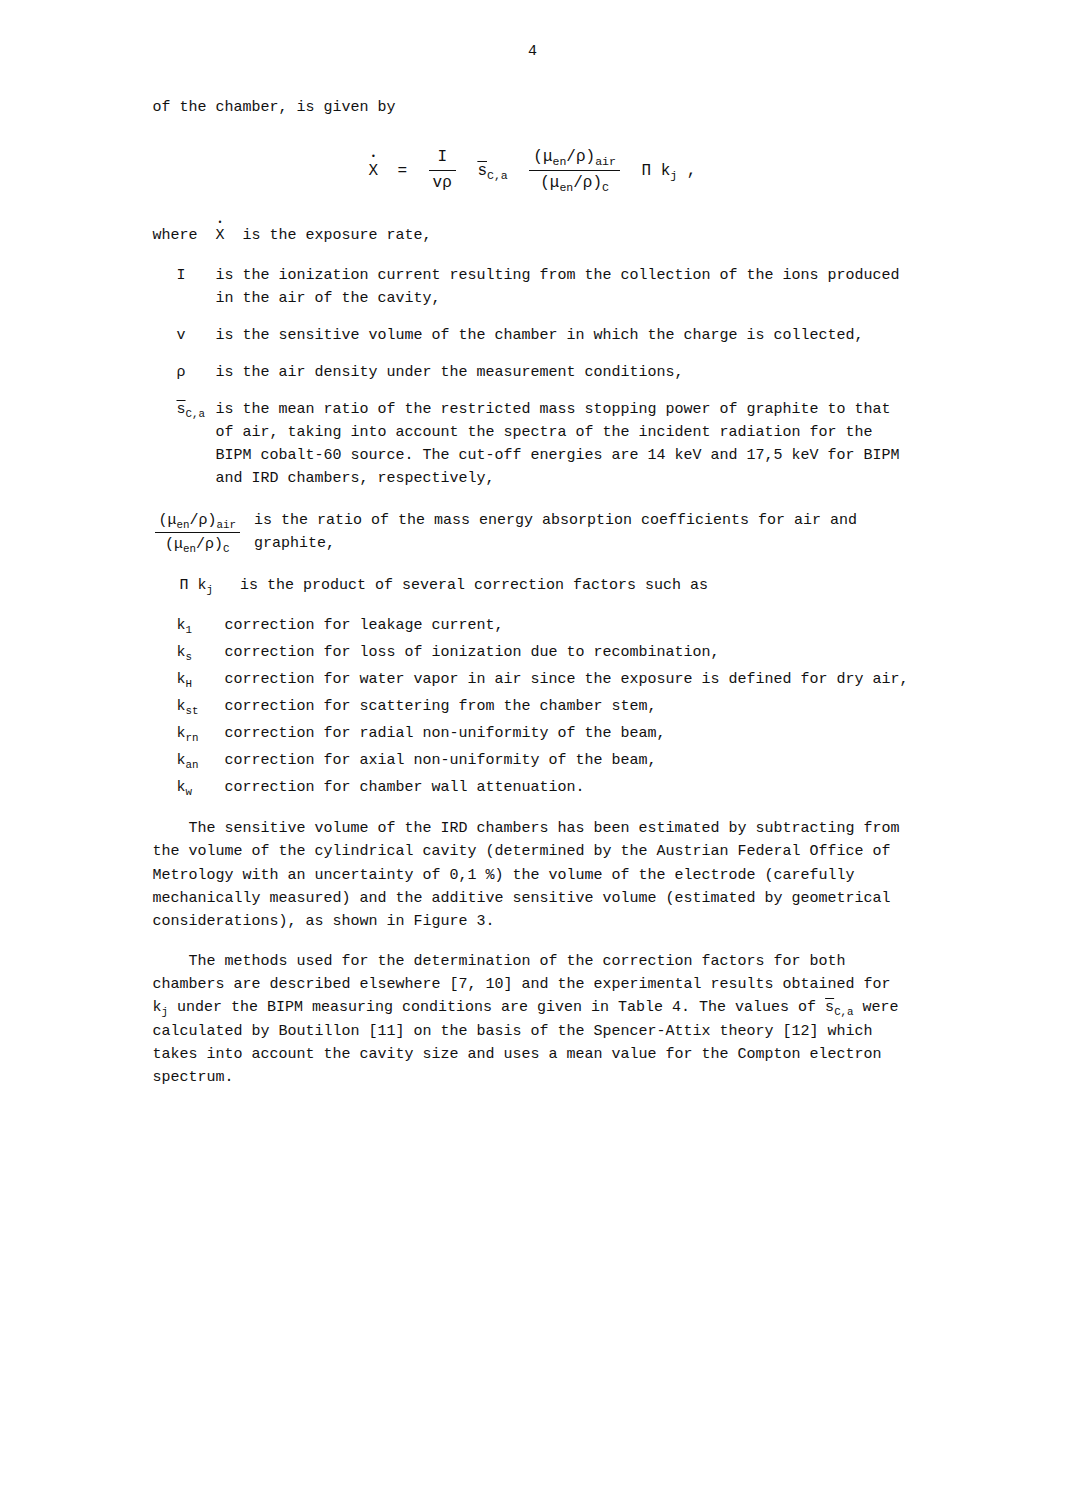4
of the chamber, is given by
X = Ivρ sC,a (μen/ρ)air (μen/ρ)C Π kj ,
where X is the exposure rate,
I
is the ionization current resulting from the collection of the ions produced in the air of the cavity,
v
is the sensitive volume of the chamber in which the charge is collected,
ρ
is the air density under the measurement conditions,
sC,a
is the mean ratio of the restricted mass stopping power of graphite to that of air, taking into account the spectra of the incident radiation for the BIPM cobalt-60 source. The cut-off energies are 14 keV and 17,5 keV for BIPM and IRD chambers, respectively,
(μen/ρ)air (μen/ρ)C
is the ratio of the mass energy absorption coefficients for air and graphite,
Π kj is the product of several correction factors such as
k1 correction for leakage current,
ks correction for loss of ionization due to recombination,
kH correction for water vapor in air since the exposure is defined for dry air,
kst correction for scattering from the chamber stem,
krn correction for radial non-uniformity of the beam,
kan correction for axial non-uniformity of the beam,
kw correction for chamber wall attenuation.
The sensitive volume of the IRD chambers has been estimated by subtracting from the volume of the cylindrical cavity (determined by the Austrian Federal Office of Metrology with an uncertainty of 0,1 %) the volume of the electrode (carefully mechanically measured) and the additive sensitive volume (estimated by geometrical considerations), as shown in Figure 3.
The methods used for the determination of the correction factors for both chambers are described elsewhere [7, 10] and the experimental results obtained for kj under the BIPM measuring conditions are given in Table 4. The values of sC,a were calculated by Boutillon [11] on the basis of the Spencer-Attix theory [12] which takes into account the cavity size and uses a mean value for the Compton electron spectrum.